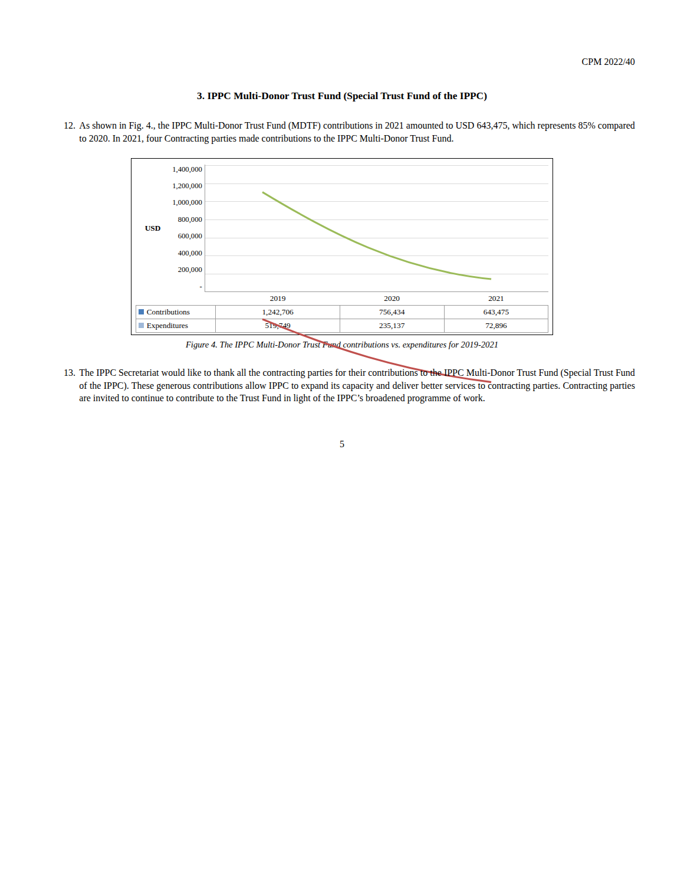CPM 2022/40
3. IPPC Multi-Donor Trust Fund (Special Trust Fund of the IPPC)
12. As shown in Fig. 4., the IPPC Multi-Donor Trust Fund (MDTF) contributions in 2021 amounted to USD 643,475, which represents 85% compared to 2020. In 2021, four Contracting parties made contributions to the IPPC Multi-Donor Trust Fund.
USD
1,400,000
1,200,000
1,000,000
800,000
600,000
400,000
200,000
-
| | 2019 | 2020 | 2021 |
| Contributions | 1,242,706 | 756,434 | 643,475 |
| Expenditures | 519,749 | 235,137 | 72,896 |
Figure 4. The IPPC Multi-Donor Trust Fund contributions vs. expenditures for 2019-2021
13. The IPPC Secretariat would like to thank all the contracting parties for their contributions to the IPPC Multi-Donor Trust Fund (Special Trust Fund of the IPPC). These generous contributions allow IPPC to expand its capacity and deliver better services to contracting parties. Contracting parties are invited to continue to contribute to the Trust Fund in light of the IPPC’s broadened programme of work.
5